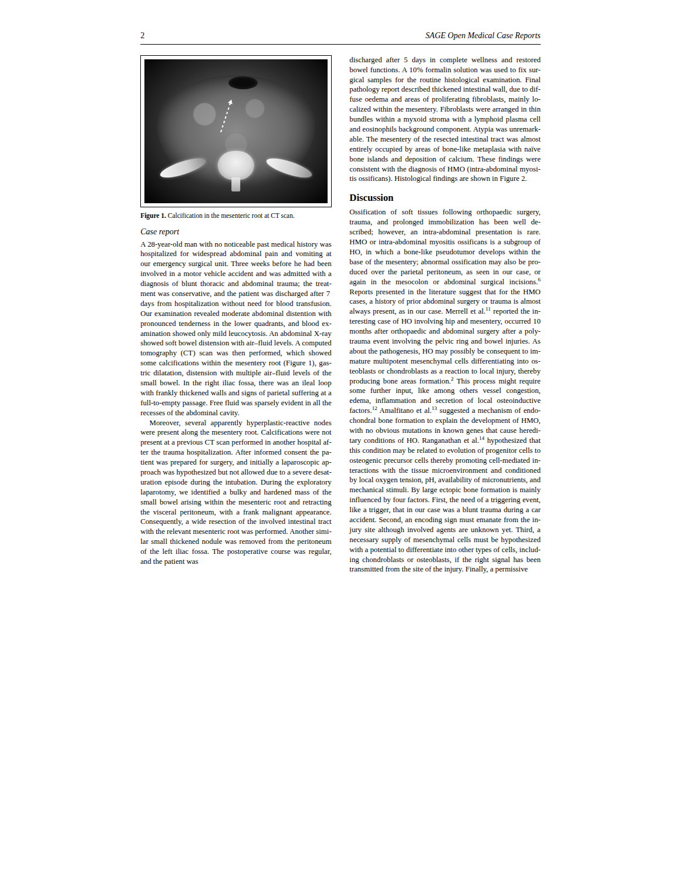2 SAGE Open Medical Case Reports
Figure 1. Calcification in the mesenteric root at CT scan.
Case report
A 28-year-old man with no noticeable past medical history was hospitalized for widespread abdominal pain and vomiting at our emergency surgical unit. Three weeks before he had been involved in a motor vehicle accident and was admitted with a diagnosis of blunt thoracic and abdominal trauma; the treatment was conservative, and the patient was discharged after 7 days from hospitalization without need for blood transfusion. Our examination revealed moderate abdominal distention with pronounced tenderness in the lower quadrants, and blood examination showed only mild leucocytosis. An abdominal X-ray showed soft bowel distension with air–fluid levels. A computed tomography (CT) scan was then performed, which showed some calcifications within the mesentery root (Figure 1), gastric dilatation, distension with multiple air–fluid levels of the small bowel. In the right iliac fossa, there was an ileal loop with frankly thickened walls and signs of parietal suffering at a full-to-empty passage. Free fluid was sparsely evident in all the recesses of the abdominal cavity.
Moreover, several apparently hyperplastic-reactive nodes were present along the mesentery root. Calcifications were not present at a previous CT scan performed in another hospital after the trauma hospitalization. After informed consent the patient was prepared for surgery, and initially a laparoscopic approach was hypothesized but not allowed due to a severe desaturation episode during the intubation. During the exploratory laparotomy, we identified a bulky and hardened mass of the small bowel arising within the mesenteric root and retracting the visceral peritoneum, with a frank malignant appearance. Consequently, a wide resection of the involved intestinal tract with the relevant mesenteric root was performed. Another similar small thickened nodule was removed from the peritoneum of the left iliac fossa. The postoperative course was regular, and the patient was
discharged after 5 days in complete wellness and restored bowel functions. A 10% formalin solution was used to fix surgical samples for the routine histological examination. Final pathology report described thickened intestinal wall, due to diffuse oedema and areas of proliferating fibroblasts, mainly localized within the mesentery. Fibroblasts were arranged in thin bundles within a myxoid stroma with a lymphoid plasma cell and eosinophils background component. Atypia was unremarkable. The mesentery of the resected intestinal tract was almost entirely occupied by areas of bone-like metaplasia with naïve bone islands and deposition of calcium. These findings were consistent with the diagnosis of HMO (intra-abdominal myositis ossificans). Histological findings are shown in Figure 2.
Discussion
Ossification of soft tissues following orthopaedic surgery, trauma, and prolonged immobilization has been well described; however, an intra-abdominal presentation is rare. HMO or intra-abdominal myositis ossificans is a subgroup of HO, in which a bone-like pseudotumor develops within the base of the mesentery; abnormal ossification may also be produced over the parietal peritoneum, as seen in our case, or again in the mesocolon or abdominal surgical incisions.6 Reports presented in the literature suggest that for the HMO cases, a history of prior abdominal surgery or trauma is almost always present, as in our case. Merrell et al.11 reported the interesting case of HO involving hip and mesentery, occurred 10 months after orthopaedic and abdominal surgery after a polytrauma event involving the pelvic ring and bowel injuries. As about the pathogenesis, HO may possibly be consequent to immature multipotent mesenchymal cells differentiating into osteoblasts or chondroblasts as a reaction to local injury, thereby producing bone areas formation.2 This process might require some further input, like among others vessel congestion, edema, inflammation and secretion of local osteoinductive factors.12 Amalfitano et al.13 suggested a mechanism of endochondral bone formation to explain the development of HMO, with no obvious mutations in known genes that cause hereditary conditions of HO. Ranganathan et al.14 hypothesized that this condition may be related to evolution of progenitor cells to osteogenic precursor cells thereby promoting cell-mediated interactions with the tissue microenvironment and conditioned by local oxygen tension, pH, availability of micronutrients, and mechanical stimuli. By large ectopic bone formation is mainly influenced by four factors. First, the need of a triggering event, like a trigger, that in our case was a blunt trauma during a car accident. Second, an encoding sign must emanate from the injury site although involved agents are unknown yet. Third, a necessary supply of mesenchymal cells must be hypothesized with a potential to differentiate into other types of cells, including chondroblasts or osteoblasts, if the right signal has been transmitted from the site of the injury. Finally, a permissive